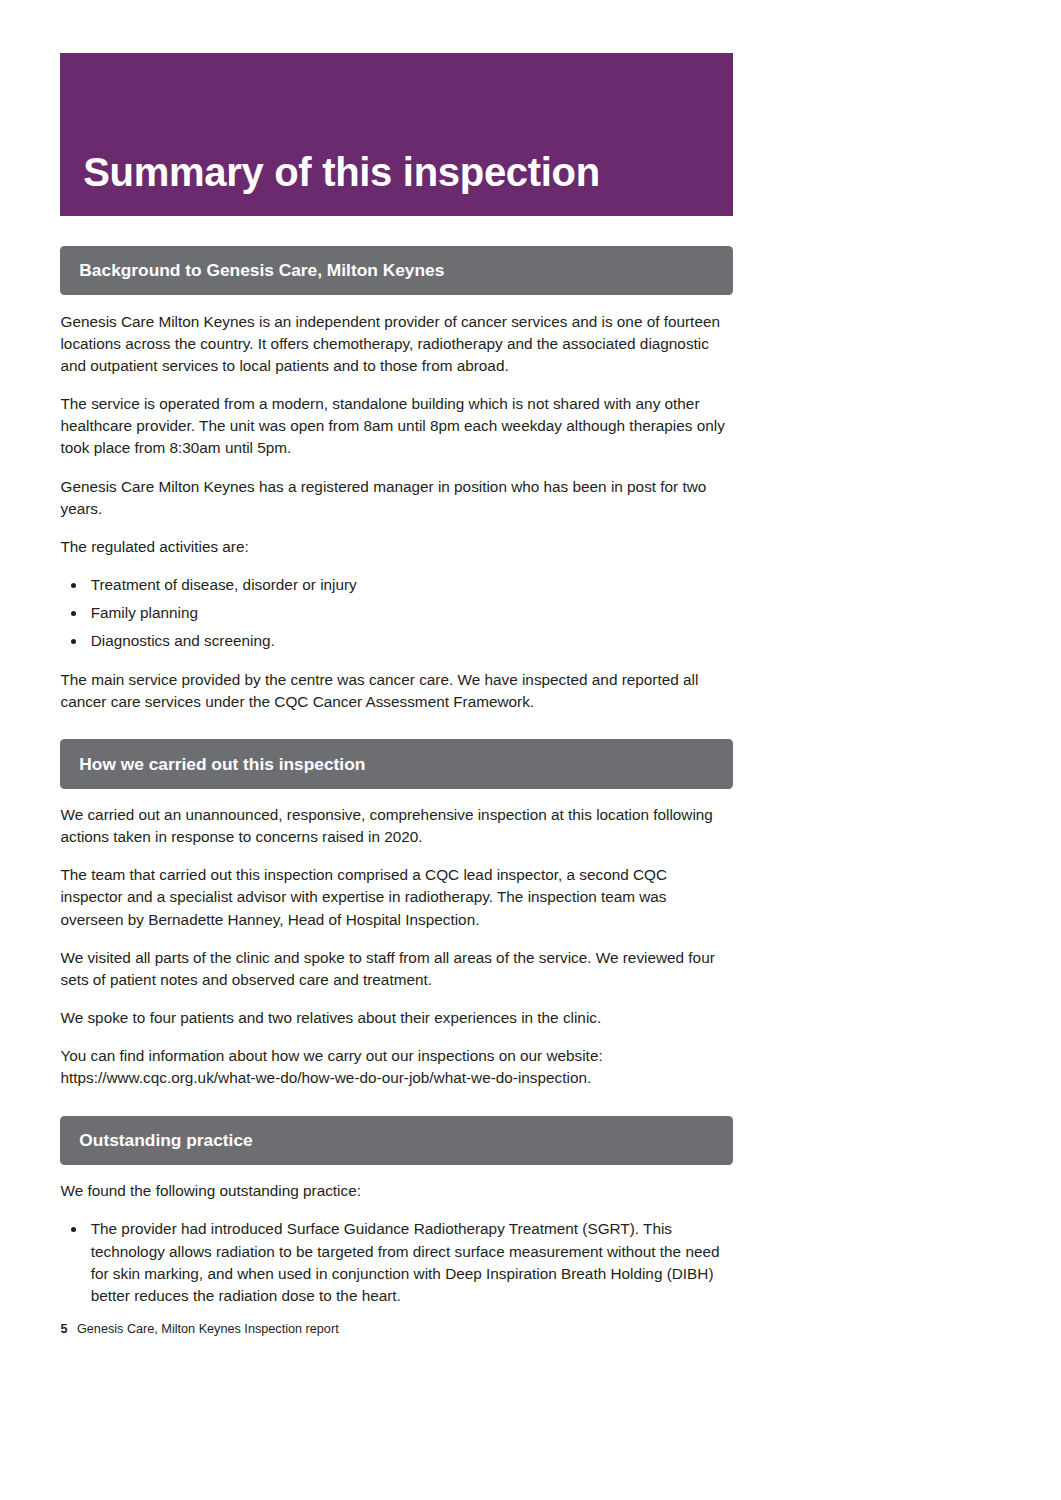Summary of this inspection
Background to Genesis Care, Milton Keynes
Genesis Care Milton Keynes is an independent provider of cancer services and is one of fourteen locations across the country. It offers chemotherapy, radiotherapy and the associated diagnostic and outpatient services to local patients and to those from abroad.
The service is operated from a modern, standalone building which is not shared with any other healthcare provider. The unit was open from 8am until 8pm each weekday although therapies only took place from 8:30am until 5pm.
Genesis Care Milton Keynes has a registered manager in position who has been in post for two years.
The regulated activities are:
Treatment of disease, disorder or injury
Family planning
Diagnostics and screening.
The main service provided by the centre was cancer care. We have inspected and reported all cancer care services under the CQC Cancer Assessment Framework.
How we carried out this inspection
We carried out an unannounced, responsive, comprehensive inspection at this location following actions taken in response to concerns raised in 2020.
The team that carried out this inspection comprised a CQC lead inspector, a second CQC inspector and a specialist advisor with expertise in radiotherapy. The inspection team was overseen by Bernadette Hanney, Head of Hospital Inspection.
We visited all parts of the clinic and spoke to staff from all areas of the service. We reviewed four sets of patient notes and observed care and treatment.
We spoke to four patients and two relatives about their experiences in the clinic.
You can find information about how we carry out our inspections on our website: https://www.cqc.org.uk/what-we-do/how-we-do-our-job/what-we-do-inspection.
Outstanding practice
We found the following outstanding practice:
The provider had introduced Surface Guidance Radiotherapy Treatment (SGRT). This technology allows radiation to be targeted from direct surface measurement without the need for skin marking, and when used in conjunction with Deep Inspiration Breath Holding (DIBH) better reduces the radiation dose to the heart.
5 Genesis Care, Milton Keynes Inspection report